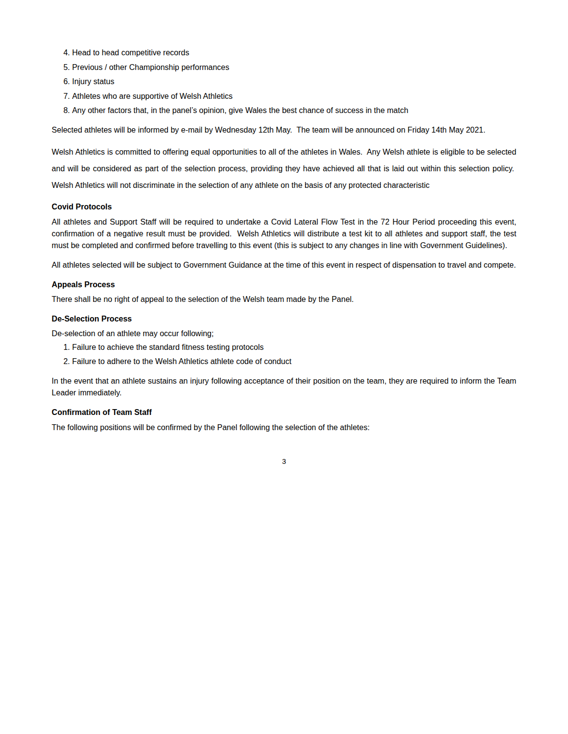Head to head competitive records
Previous / other Championship performances
Injury status
Athletes who are supportive of Welsh Athletics
Any other factors that, in the panel’s opinion, give Wales the best chance of success in the match
Selected athletes will be informed by e-mail by Wednesday 12th May. The team will be announced on Friday 14th May 2021.
Welsh Athletics is committed to offering equal opportunities to all of the athletes in Wales. Any Welsh athlete is eligible to be selected and will be considered as part of the selection process, providing they have achieved all that is laid out within this selection policy. Welsh Athletics will not discriminate in the selection of any athlete on the basis of any protected characteristic
Covid Protocols
All athletes and Support Staff will be required to undertake a Covid Lateral Flow Test in the 72 Hour Period proceeding this event, confirmation of a negative result must be provided. Welsh Athletics will distribute a test kit to all athletes and support staff, the test must be completed and confirmed before travelling to this event (this is subject to any changes in line with Government Guidelines).
All athletes selected will be subject to Government Guidance at the time of this event in respect of dispensation to travel and compete.
Appeals Process
There shall be no right of appeal to the selection of the Welsh team made by the Panel.
De-Selection Process
De-selection of an athlete may occur following;
Failure to achieve the standard fitness testing protocols
Failure to adhere to the Welsh Athletics athlete code of conduct
In the event that an athlete sustains an injury following acceptance of their position on the team, they are required to inform the Team Leader immediately.
Confirmation of Team Staff
The following positions will be confirmed by the Panel following the selection of the athletes:
3